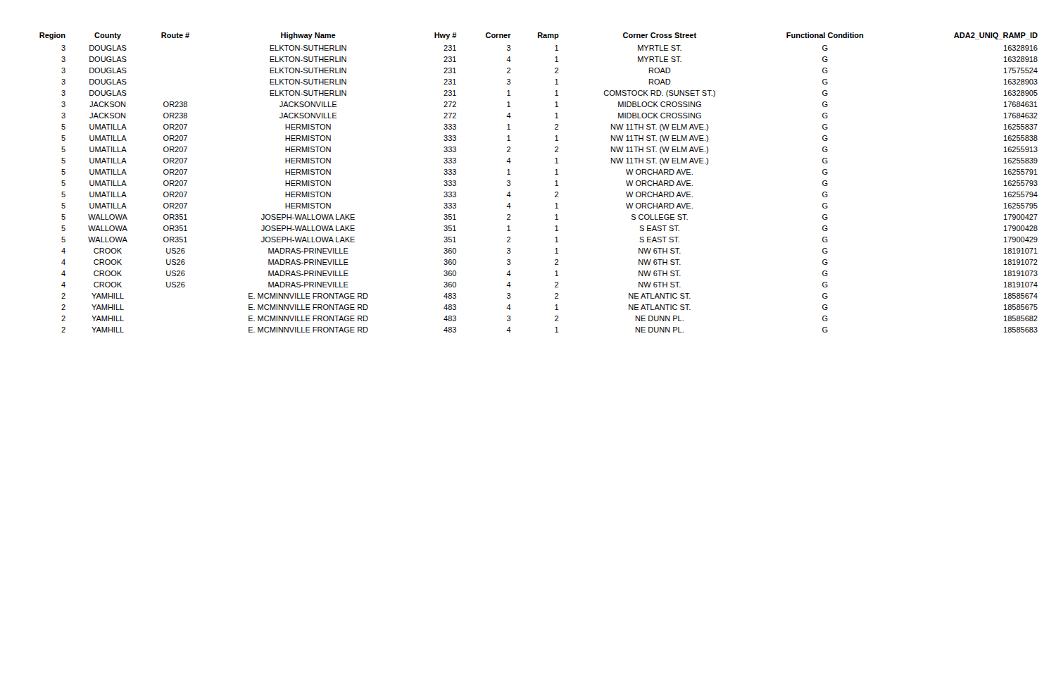| Region | County | Route # | Highway Name | Hwy # | Corner | Ramp | Corner Cross Street | Functional Condition | ADA2_UNIQ_RAMP_ID |
| --- | --- | --- | --- | --- | --- | --- | --- | --- | --- |
| 3 | DOUGLAS | | ELKTON-SUTHERLIN | 231 | 3 | 1 | MYRTLE ST. | G | 16328916 |
| 3 | DOUGLAS | | ELKTON-SUTHERLIN | 231 | 4 | 1 | MYRTLE ST. | G | 16328918 |
| 3 | DOUGLAS | | ELKTON-SUTHERLIN | 231 | 2 | 2 | ROAD | G | 17575524 |
| 3 | DOUGLAS | | ELKTON-SUTHERLIN | 231 | 3 | 1 | ROAD | G | 16328903 |
| 3 | DOUGLAS | | ELKTON-SUTHERLIN | 231 | 1 | 1 | COMSTOCK RD. (SUNSET ST.) | G | 16328905 |
| 3 | JACKSON | OR238 | JACKSONVILLE | 272 | 1 | 1 | MIDBLOCK CROSSING | G | 17684631 |
| 3 | JACKSON | OR238 | JACKSONVILLE | 272 | 4 | 1 | MIDBLOCK CROSSING | G | 17684632 |
| 5 | UMATILLA | OR207 | HERMISTON | 333 | 1 | 2 | NW 11TH ST. (W ELM AVE.) | G | 16255837 |
| 5 | UMATILLA | OR207 | HERMISTON | 333 | 1 | 1 | NW 11TH ST. (W ELM AVE.) | G | 16255838 |
| 5 | UMATILLA | OR207 | HERMISTON | 333 | 2 | 2 | NW 11TH ST. (W ELM AVE.) | G | 16255913 |
| 5 | UMATILLA | OR207 | HERMISTON | 333 | 4 | 1 | NW 11TH ST. (W ELM AVE.) | G | 16255839 |
| 5 | UMATILLA | OR207 | HERMISTON | 333 | 1 | 1 | W ORCHARD AVE. | G | 16255791 |
| 5 | UMATILLA | OR207 | HERMISTON | 333 | 3 | 1 | W ORCHARD AVE. | G | 16255793 |
| 5 | UMATILLA | OR207 | HERMISTON | 333 | 4 | 2 | W ORCHARD AVE. | G | 16255794 |
| 5 | UMATILLA | OR207 | HERMISTON | 333 | 4 | 1 | W ORCHARD AVE. | G | 16255795 |
| 5 | WALLOWA | OR351 | JOSEPH-WALLOWA LAKE | 351 | 2 | 1 | S COLLEGE ST. | G | 17900427 |
| 5 | WALLOWA | OR351 | JOSEPH-WALLOWA LAKE | 351 | 1 | 1 | S EAST ST. | G | 17900428 |
| 5 | WALLOWA | OR351 | JOSEPH-WALLOWA LAKE | 351 | 2 | 1 | S EAST ST. | G | 17900429 |
| 4 | CROOK | US26 | MADRAS-PRINEVILLE | 360 | 3 | 1 | NW 6TH ST. | G | 18191071 |
| 4 | CROOK | US26 | MADRAS-PRINEVILLE | 360 | 3 | 2 | NW 6TH ST. | G | 18191072 |
| 4 | CROOK | US26 | MADRAS-PRINEVILLE | 360 | 4 | 1 | NW 6TH ST. | G | 18191073 |
| 4 | CROOK | US26 | MADRAS-PRINEVILLE | 360 | 4 | 2 | NW 6TH ST. | G | 18191074 |
| 2 | YAMHILL | | E. MCMINNVILLE FRONTAGE RD | 483 | 3 | 2 | NE ATLANTIC ST. | G | 18585674 |
| 2 | YAMHILL | | E. MCMINNVILLE FRONTAGE RD | 483 | 4 | 1 | NE ATLANTIC ST. | G | 18585675 |
| 2 | YAMHILL | | E. MCMINNVILLE FRONTAGE RD | 483 | 3 | 2 | NE DUNN PL. | G | 18585682 |
| 2 | YAMHILL | | E. MCMINNVILLE FRONTAGE RD | 483 | 4 | 1 | NE DUNN PL. | G | 18585683 |